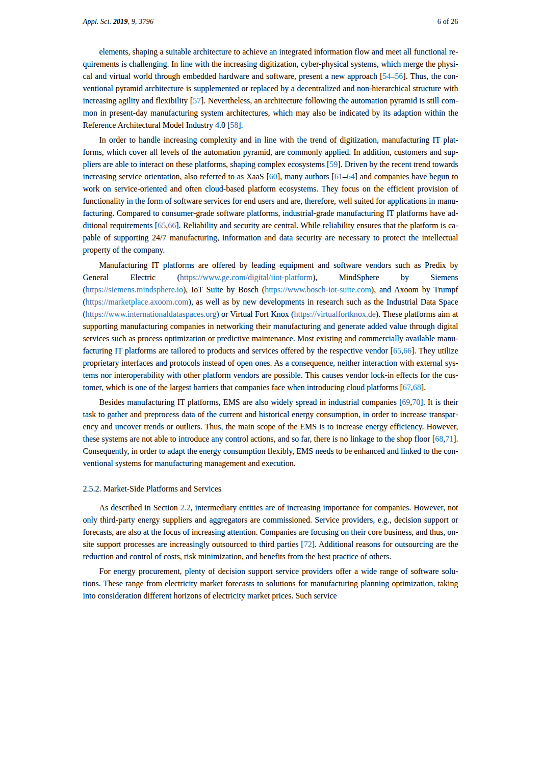Appl. Sci. 2019, 9, 3796 6 of 26
elements, shaping a suitable architecture to achieve an integrated information flow and meet all functional requirements is challenging. In line with the increasing digitization, cyber-physical systems, which merge the physical and virtual world through embedded hardware and software, present a new approach [54–56]. Thus, the conventional pyramid architecture is supplemented or replaced by a decentralized and non-hierarchical structure with increasing agility and flexibility [57]. Nevertheless, an architecture following the automation pyramid is still common in present-day manufacturing system architectures, which may also be indicated by its adaption within the Reference Architectural Model Industry 4.0 [58].
In order to handle increasing complexity and in line with the trend of digitization, manufacturing IT platforms, which cover all levels of the automation pyramid, are commonly applied. In addition, customers and suppliers are able to interact on these platforms, shaping complex ecosystems [59]. Driven by the recent trend towards increasing service orientation, also referred to as XaaS [60], many authors [61–64] and companies have begun to work on service-oriented and often cloud-based platform ecosystems. They focus on the efficient provision of functionality in the form of software services for end users and are, therefore, well suited for applications in manufacturing. Compared to consumer-grade software platforms, industrial-grade manufacturing IT platforms have additional requirements [65,66]. Reliability and security are central. While reliability ensures that the platform is capable of supporting 24/7 manufacturing, information and data security are necessary to protect the intellectual property of the company.
Manufacturing IT platforms are offered by leading equipment and software vendors such as Predix by General Electric (https://www.ge.com/digital/iiot-platform), MindSphere by Siemens (https://siemens.mindsphere.io), IoT Suite by Bosch (https://www.bosch-iot-suite.com), and Axoom by Trumpf (https://marketplace.axoom.com), as well as by new developments in research such as the Industrial Data Space (https://www.internationaldataspaces.org) or Virtual Fort Knox (https://virtualfortknox.de). These platforms aim at supporting manufacturing companies in networking their manufacturing and generate added value through digital services such as process optimization or predictive maintenance. Most existing and commercially available manufacturing IT platforms are tailored to products and services offered by the respective vendor [65,66]. They utilize proprietary interfaces and protocols instead of open ones. As a consequence, neither interaction with external systems nor interoperability with other platform vendors are possible. This causes vendor lock-in effects for the customer, which is one of the largest barriers that companies face when introducing cloud platforms [67,68].
Besides manufacturing IT platforms, EMS are also widely spread in industrial companies [69,70]. It is their task to gather and preprocess data of the current and historical energy consumption, in order to increase transparency and uncover trends or outliers. Thus, the main scope of the EMS is to increase energy efficiency. However, these systems are not able to introduce any control actions, and so far, there is no linkage to the shop floor [68,71]. Consequently, in order to adapt the energy consumption flexibly, EMS needs to be enhanced and linked to the conventional systems for manufacturing management and execution.
2.5.2. Market-Side Platforms and Services
As described in Section 2.2, intermediary entities are of increasing importance for companies. However, not only third-party energy suppliers and aggregators are commissioned. Service providers, e.g., decision support or forecasts, are also at the focus of increasing attention. Companies are focusing on their core business, and thus, on-site support processes are increasingly outsourced to third parties [72]. Additional reasons for outsourcing are the reduction and control of costs, risk minimization, and benefits from the best practice of others.
For energy procurement, plenty of decision support service providers offer a wide range of software solutions. These range from electricity market forecasts to solutions for manufacturing planning optimization, taking into consideration different horizons of electricity market prices. Such service